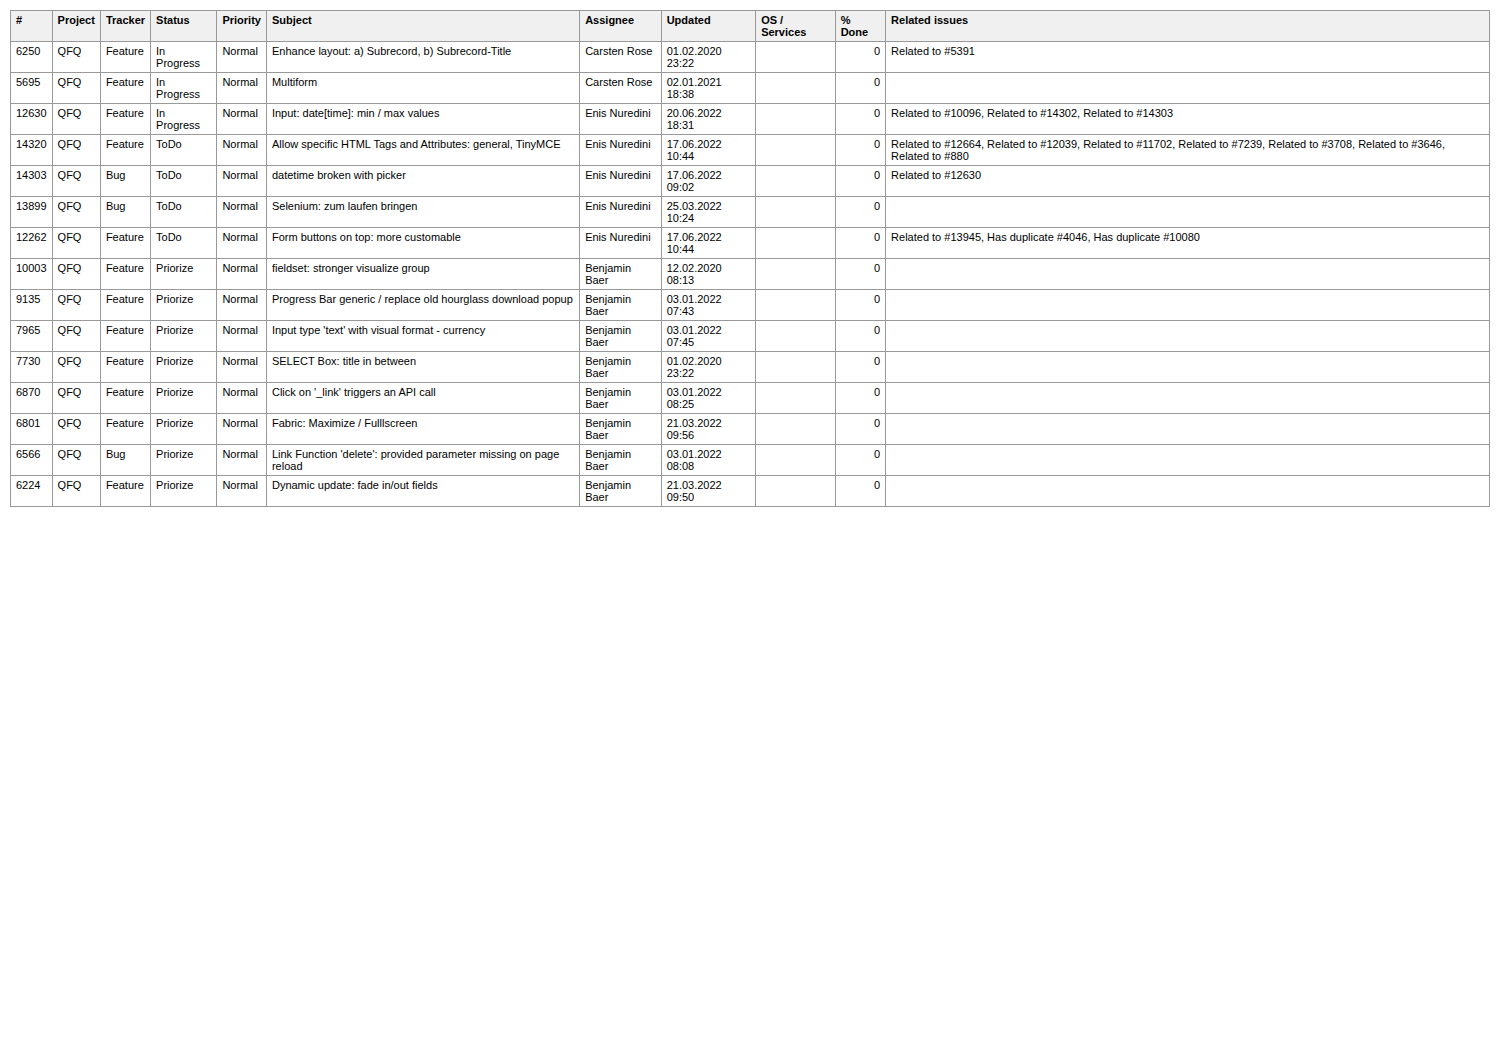| # | Project | Tracker | Status | Priority | Subject | Assignee | Updated | OS / Services | % Done | Related issues |
| --- | --- | --- | --- | --- | --- | --- | --- | --- | --- | --- |
| 6250 | QFQ | Feature | In Progress | Normal | Enhance layout: a) Subrecord, b) Subrecord-Title | Carsten Rose | 01.02.2020 23:22 | | 0 | Related to #5391 |
| 5695 | QFQ | Feature | In Progress | Normal | Multiform | Carsten Rose | 02.01.2021 18:38 | | 0 | |
| 12630 | QFQ | Feature | In Progress | Normal | Input: date[time]: min / max values | Enis Nuredini | 20.06.2022 18:31 | | 0 | Related to #10096, Related to #14302, Related to #14303 |
| 14320 | QFQ | Feature | ToDo | Normal | Allow specific HTML Tags and Attributes: general, TinyMCE | Enis Nuredini | 17.06.2022 10:44 | | 0 | Related to #12664, Related to #12039, Related to #11702, Related to #7239, Related to #3708, Related to #3646, Related to #880 |
| 14303 | QFQ | Bug | ToDo | Normal | datetime broken with picker | Enis Nuredini | 17.06.2022 09:02 | | 0 | Related to #12630 |
| 13899 | QFQ | Bug | ToDo | Normal | Selenium: zum laufen bringen | Enis Nuredini | 25.03.2022 10:24 | | 0 | |
| 12262 | QFQ | Feature | ToDo | Normal | Form buttons on top: more customable | Enis Nuredini | 17.06.2022 10:44 | | 0 | Related to #13945, Has duplicate #4046, Has duplicate #10080 |
| 10003 | QFQ | Feature | Priorize | Normal | fieldset: stronger visualize group | Benjamin Baer | 12.02.2020 08:13 | | 0 | |
| 9135 | QFQ | Feature | Priorize | Normal | Progress Bar generic / replace old hourglass download popup | Benjamin Baer | 03.01.2022 07:43 | | 0 | |
| 7965 | QFQ | Feature | Priorize | Normal | Input type 'text' with visual format - currency | Benjamin Baer | 03.01.2022 07:45 | | 0 | |
| 7730 | QFQ | Feature | Priorize | Normal | SELECT Box: title in between | Benjamin Baer | 01.02.2020 23:22 | | 0 | |
| 6870 | QFQ | Feature | Priorize | Normal | Click on '_link' triggers an API call | Benjamin Baer | 03.01.2022 08:25 | | 0 | |
| 6801 | QFQ | Feature | Priorize | Normal | Fabric: Maximize / Fulllscreen | Benjamin Baer | 21.03.2022 09:56 | | 0 | |
| 6566 | QFQ | Bug | Priorize | Normal | Link Function 'delete': provided parameter missing on page reload | Benjamin Baer | 03.01.2022 08:08 | | 0 | |
| 6224 | QFQ | Feature | Priorize | Normal | Dynamic update: fade in/out fields | Benjamin Baer | 21.03.2022 09:50 | | 0 | |